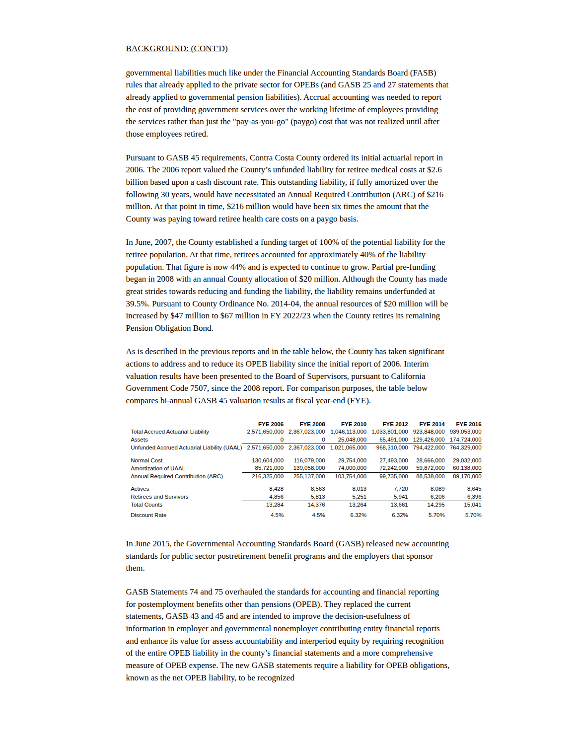BACKGROUND: (CONT'D)
governmental liabilities much like under the Financial Accounting Standards Board (FASB) rules that already applied to the private sector for OPEBs (and GASB 25 and 27 statements that already applied to governmental pension liabilities). Accrual accounting was needed to report the cost of providing government services over the working lifetime of employees providing the services rather than just the "pay-as-you-go" (paygo) cost that was not realized until after those employees retired.
Pursuant to GASB 45 requirements, Contra Costa County ordered its initial actuarial report in 2006. The 2006 report valued the County’s unfunded liability for retiree medical costs at $2.6 billion based upon a cash discount rate. This outstanding liability, if fully amortized over the following 30 years, would have necessitated an Annual Required Contribution (ARC) of $216 million. At that point in time, $216 million would have been six times the amount that the County was paying toward retiree health care costs on a paygo basis.
In June, 2007, the County established a funding target of 100% of the potential liability for the retiree population. At that time, retirees accounted for approximately 40% of the liability population. That figure is now 44% and is expected to continue to grow. Partial pre-funding began in 2008 with an annual County allocation of $20 million. Although the County has made great strides towards reducing and funding the liability, the liability remains underfunded at 39.5%. Pursuant to County Ordinance No. 2014-04, the annual resources of $20 million will be increased by $47 million to $67 million in FY 2022/23 when the County retires its remaining Pension Obligation Bond.
As is described in the previous reports and in the table below, the County has taken significant actions to address and to reduce its OPEB liability since the initial report of 2006. Interim valuation results have been presented to the Board of Supervisors, pursuant to California Government Code 7507, since the 2008 report. For comparison purposes, the table below compares bi-annual GASB 45 valuation results at fiscal year-end (FYE).
| | FYE 2006 | FYE 2008 | FYE 2010 | FYE 2012 | FYE 2014 | FYE 2016 |
| --- | --- | --- | --- | --- | --- | --- |
| Total Accrued Actuarial Liability | 2,571,650,000 | 2,367,023,000 | 1,046,113,000 | 1,033,801,000 | 923,848,000 | 939,053,000 |
| Assets | 0 | 0 | 25,048,000 | 65,491,000 | 129,426,000 | 174,724,000 |
| Unfunded Accrued Actuarial Liability (UAAL) | 2,571,650,000 | 2,367,023,000 | 1,021,065,000 | 968,310,000 | 794,422,000 | 764,329,000 |
| Normal Cost | 130,604,000 | 116,079,000 | 29,754,000 | 27,493,000 | 28,666,000 | 29,032,000 |
| Amortization of UAAL | 85,721,000 | 139,058,000 | 74,000,000 | 72,242,000 | 59,872,000 | 60,138,000 |
| Annual Required Contribution (ARC) | 216,325,000 | 255,137,000 | 103,754,000 | 99,735,000 | 88,538,000 | 89,170,000 |
| Actives | 8,428 | 8,563 | 8,013 | 7,720 | 8,089 | 8,645 |
| Retirees and Survivors | 4,856 | 5,813 | 5,251 | 5,941 | 6,206 | 6,396 |
| Total Counts | 13,284 | 14,376 | 13,264 | 13,661 | 14,295 | 15,041 |
| Discount Rate | 4.5% | 4.5% | 6.32% | 6.32% | 5.70% | 5.70% |
In June 2015, the Governmental Accounting Standards Board (GASB) released new accounting standards for public sector postretirement benefit programs and the employers that sponsor them.
GASB Statements 74 and 75 overhauled the standards for accounting and financial reporting for postemployment benefits other than pensions (OPEB). They replaced the current statements, GASB 43 and 45 and are intended to improve the decision-usefulness of information in employer and governmental nonemployer contributing entity financial reports and enhance its value for assess accountability and interperiod equity by requiring recognition of the entire OPEB liability in the county’s financial statements and a more comprehensive measure of OPEB expense. The new GASB statements require a liability for OPEB obligations, known as the net OPEB liability, to be recognized